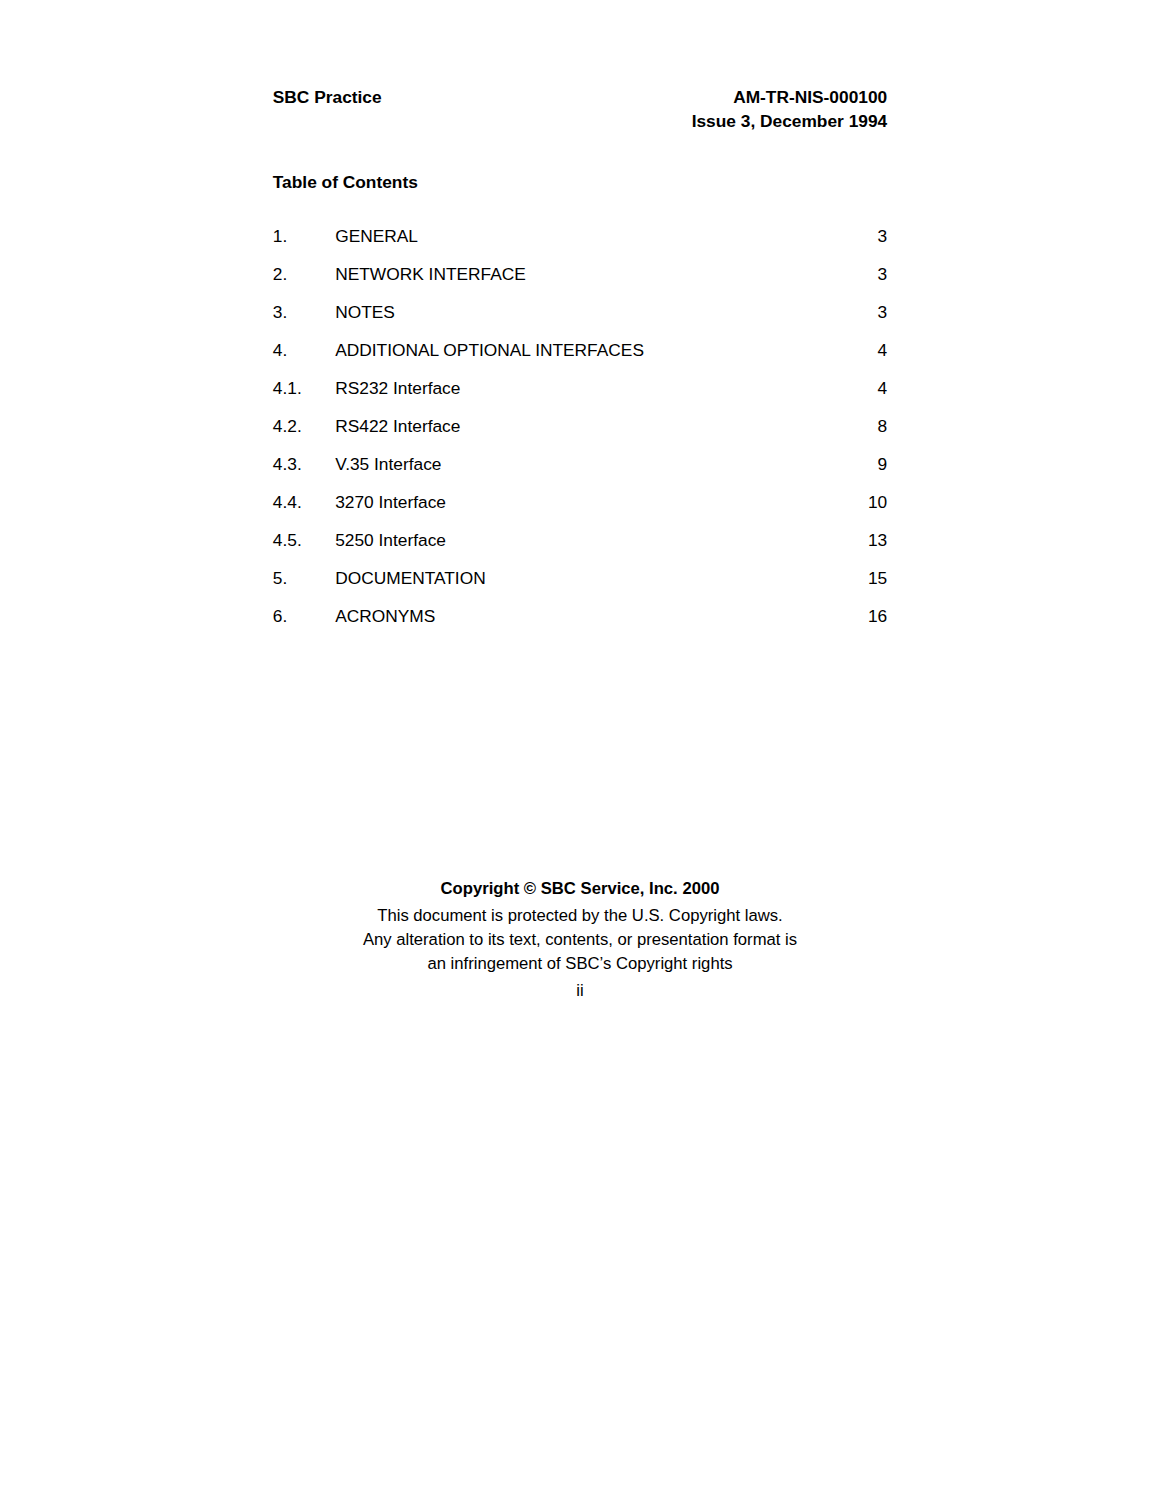SBC Practice
AM-TR-NIS-000100
Issue 3, December 1994
Table of Contents
| 1. | GENERAL | 3 |
| 2. | NETWORK INTERFACE | 3 |
| 3. | NOTES | 3 |
| 4. | ADDITIONAL OPTIONAL INTERFACES | 4 |
| 4.1. | RS232 Interface | 4 |
| 4.2. | RS422 Interface | 8 |
| 4.3. | V.35 Interface | 9 |
| 4.4. | 3270 Interface | 10 |
| 4.5. | 5250 Interface | 13 |
| 5. | DOCUMENTATION | 15 |
| 6. | ACRONYMS | 16 |
Copyright © SBC Service, Inc. 2000
This document is protected by the U.S. Copyright laws.
Any alteration to its text, contents, or presentation format is
an infringement of SBC’s Copyright rights
ii